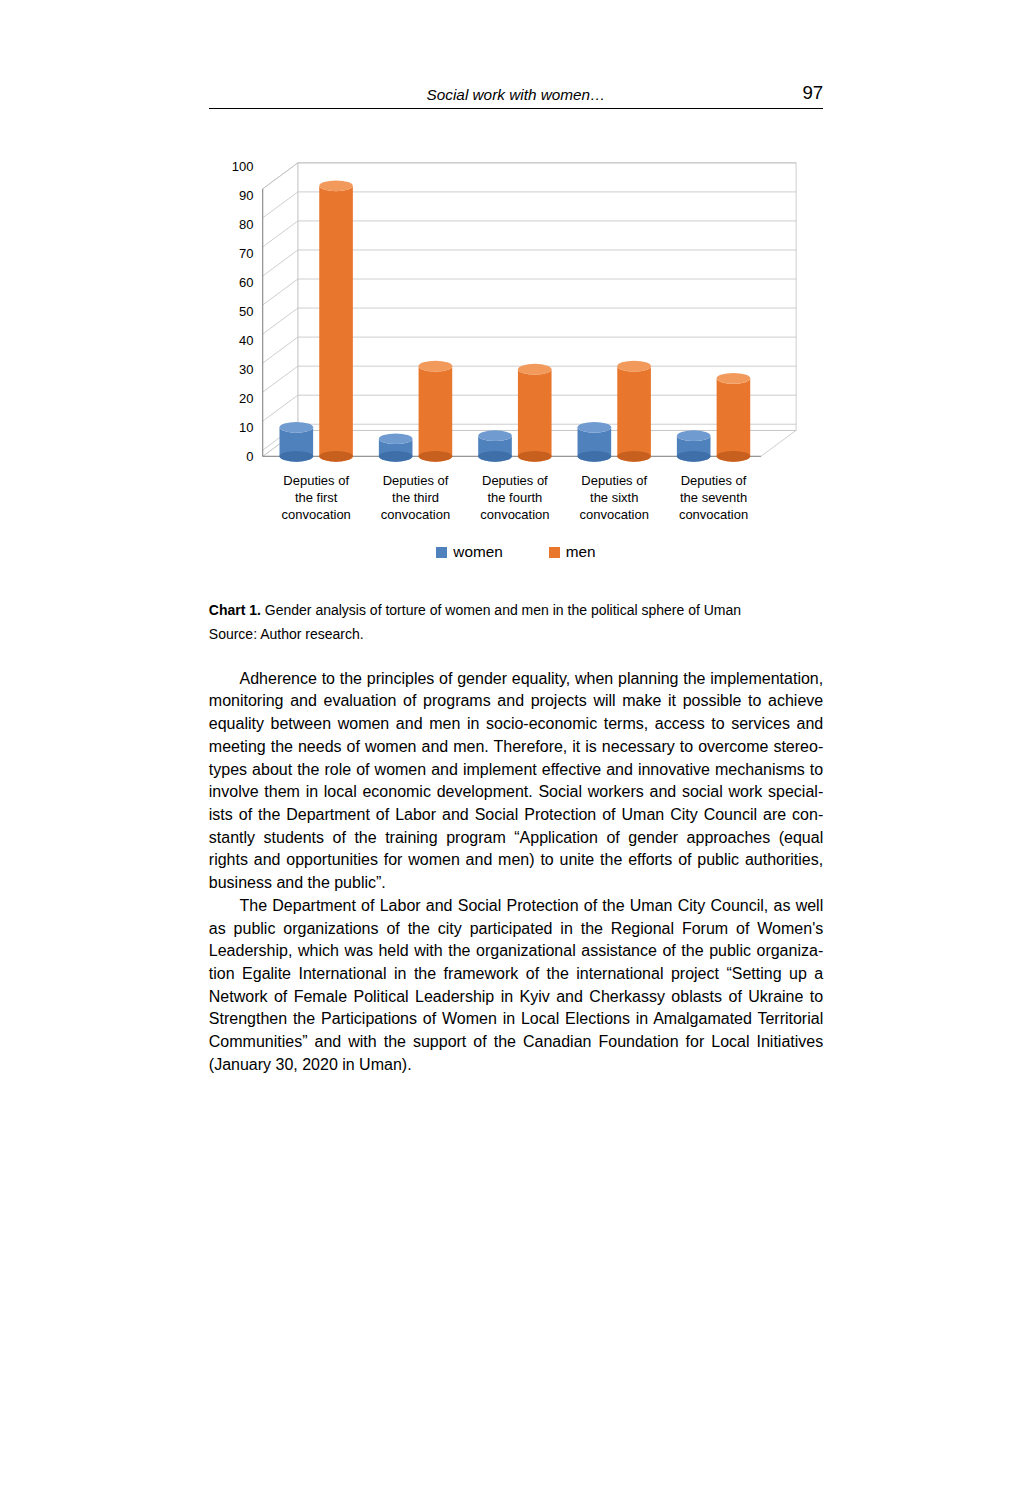Social work with women… 97
100 90 80 70 60 50 40 30 20 10 0 Deputies of the first convocation Deputies of the third convocation Deputies of the fourth convocation Deputies of the sixth convocation Deputies of the seventh convocation
women
men
Chart 1. Gender analysis of torture of women and men in the political sphere of Uman
Source: Author research.
Adherence to the principles of gender equality, when planning the implementation, monitoring and evaluation of programs and projects will make it possible to achieve equality between women and men in socio-economic terms, access to services and meeting the needs of women and men. Therefore, it is necessary to overcome stereotypes about the role of women and implement effective and innovative mechanisms to involve them in local economic development. Social workers and social work specialists of the Department of Labor and Social Protection of Uman City Council are constantly students of the training program “Application of gender approaches (equal rights and opportunities for women and men) to unite the efforts of public authorities, business and the public”.
The Department of Labor and Social Protection of the Uman City Council, as well as public organizations of the city participated in the Regional Forum of Women's Leadership, which was held with the organizational assistance of the public organization Egalite International in the framework of the international project “Setting up a Network of Female Political Leadership in Kyiv and Cherkassy oblasts of Ukraine to Strengthen the Participations of Women in Local Elections in Amalgamated Territorial Communities” and with the support of the Canadian Foundation for Local Initiatives (January 30, 2020 in Uman).